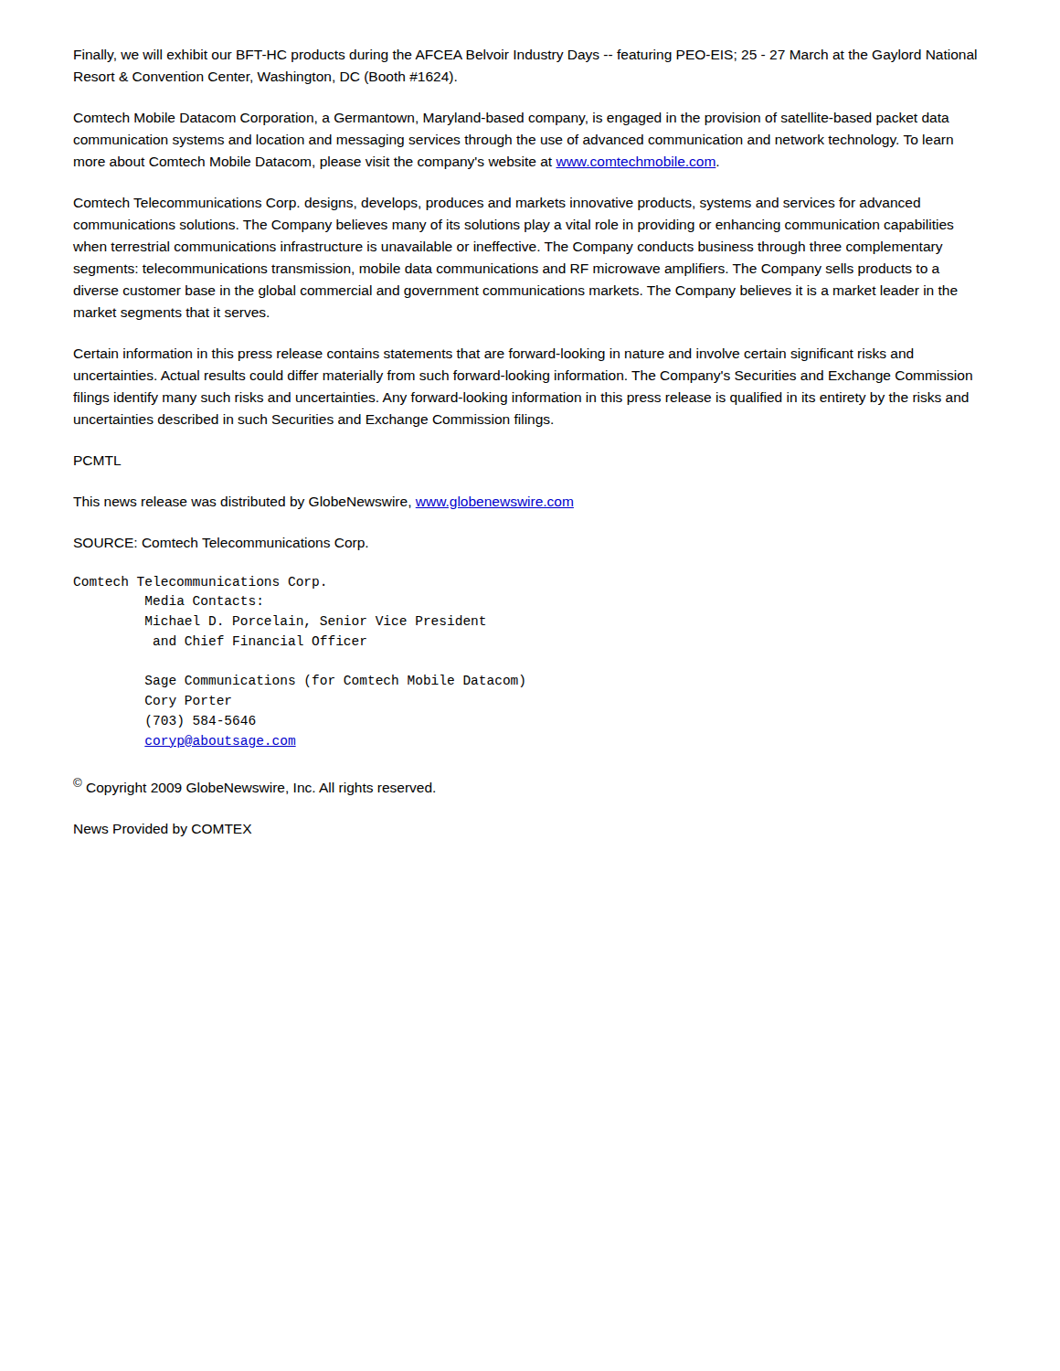Finally, we will exhibit our BFT-HC products during the AFCEA Belvoir Industry Days -- featuring PEO-EIS; 25 - 27 March at the Gaylord National Resort & Convention Center, Washington, DC (Booth #1624).
Comtech Mobile Datacom Corporation, a Germantown, Maryland-based company, is engaged in the provision of satellite-based packet data communication systems and location and messaging services through the use of advanced communication and network technology. To learn more about Comtech Mobile Datacom, please visit the company's website at www.comtechmobile.com.
Comtech Telecommunications Corp. designs, develops, produces and markets innovative products, systems and services for advanced communications solutions. The Company believes many of its solutions play a vital role in providing or enhancing communication capabilities when terrestrial communications infrastructure is unavailable or ineffective. The Company conducts business through three complementary segments: telecommunications transmission, mobile data communications and RF microwave amplifiers. The Company sells products to a diverse customer base in the global commercial and government communications markets. The Company believes it is a market leader in the market segments that it serves.
Certain information in this press release contains statements that are forward-looking in nature and involve certain significant risks and uncertainties. Actual results could differ materially from such forward-looking information. The Company's Securities and Exchange Commission filings identify many such risks and uncertainties. Any forward-looking information in this press release is qualified in its entirety by the risks and uncertainties described in such Securities and Exchange Commission filings.
PCMTL
This news release was distributed by GlobeNewswire, www.globenewswire.com
SOURCE: Comtech Telecommunications Corp.
Comtech Telecommunications Corp.
         Media Contacts:
         Michael D. Porcelain, Senior Vice President
          and Chief Financial Officer

         Sage Communications (for Comtech Mobile Datacom)
         Cory Porter
         (703) 584-5646
         coryp@aboutsage.com
© Copyright 2009 GlobeNewswire, Inc. All rights reserved.
News Provided by COMTEX